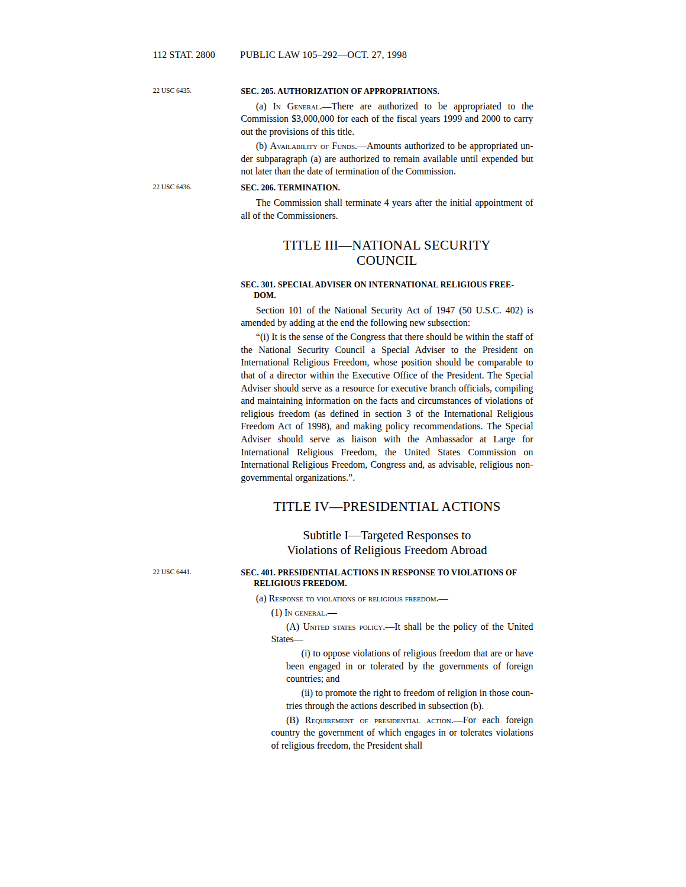112 STAT. 2800 PUBLIC LAW 105–292—OCT. 27, 1998
22 USC 6435.
Sec. 205. Authorization of appropriations.
(a) In General.—There are authorized to be appropriated to the Commission $3,000,000 for each of the fiscal years 1999 and 2000 to carry out the provisions of this title.
(b) Availability of Funds.—Amounts authorized to be appropriated under subparagraph (a) are authorized to remain available until expended but not later than the date of termination of the Commission.
22 USC 6436.
Sec. 206. Termination.
The Commission shall terminate 4 years after the initial appointment of all of the Commissioners.
TITLE III—NATIONAL SECURITYCOUNCIL
Sec. 301. Special adviser on international religious free-dom.
Section 101 of the National Security Act of 1947 (50 U.S.C. 402) is amended by adding at the end the following new subsection:
“(i) It is the sense of the Congress that there should be within the staff of the National Security Council a Special Adviser to the President on International Religious Freedom, whose position should be comparable to that of a director within the Executive Office of the President. The Special Adviser should serve as a resource for executive branch officials, compiling and maintaining information on the facts and circumstances of violations of religious freedom (as defined in section 3 of the International Religious Freedom Act of 1998), and making policy recommendations. The Special Adviser should serve as liaison with the Ambassador at Large for International Religious Freedom, the United States Commission on International Religious Freedom, Congress and, as advisable, religious nongovernmental organizations.”.
TITLE IV—PRESIDENTIAL ACTIONS
Subtitle I—Targeted Responses toViolations of Religious Freedom Abroad
22 USC 6441.
Sec. 401. Presidential actions in response to violations ofreligious freedom.
(a) Response to violations of religious freedom.—
(1) In general.—
(A) United states policy.—It shall be the policy of the United States—
(i) to oppose violations of religious freedom that are or have been engaged in or tolerated by the governments of foreign countries; and
(ii) to promote the right to freedom of religion in those countries through the actions described in subsection (b).
(B) Requirement of presidential action.—For each foreign country the government of which engages in or tolerates violations of religious freedom, the President shall